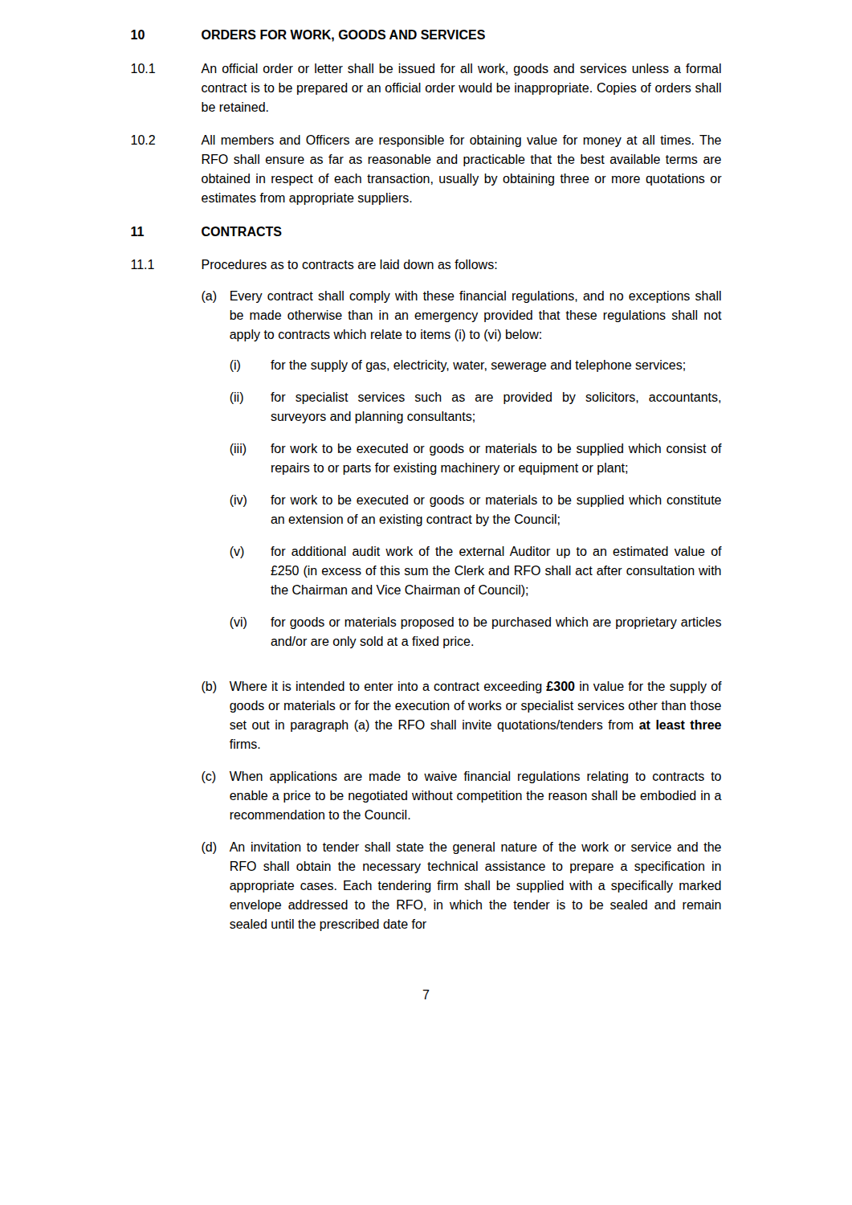10
ORDERS FOR WORK, GOODS AND SERVICES
10.1
An official order or letter shall be issued for all work, goods and services unless a formal contract is to be prepared or an official order would be inappropriate. Copies of orders shall be retained.
10.2
All members and Officers are responsible for obtaining value for money at all times. The RFO shall ensure as far as reasonable and practicable that the best available terms are obtained in respect of each transaction, usually by obtaining three or more quotations or estimates from appropriate suppliers.
11
CONTRACTS
11.1
Procedures as to contracts are laid down as follows:
(a) Every contract shall comply with these financial regulations, and no exceptions shall be made otherwise than in an emergency provided that these regulations shall not apply to contracts which relate to items (i) to (vi) below:
(i) for the supply of gas, electricity, water, sewerage and telephone services;
(ii) for specialist services such as are provided by solicitors, accountants, surveyors and planning consultants;
(iii) for work to be executed or goods or materials to be supplied which consist of repairs to or parts for existing machinery or equipment or plant;
(iv) for work to be executed or goods or materials to be supplied which constitute an extension of an existing contract by the Council;
(v) for additional audit work of the external Auditor up to an estimated value of £250 (in excess of this sum the Clerk and RFO shall act after consultation with the Chairman and Vice Chairman of Council);
(vi) for goods or materials proposed to be purchased which are proprietary articles and/or are only sold at a fixed price.
(b) Where it is intended to enter into a contract exceeding £300 in value for the supply of goods or materials or for the execution of works or specialist services other than those set out in paragraph (a) the RFO shall invite quotations/tenders from at least three firms.
(c) When applications are made to waive financial regulations relating to contracts to enable a price to be negotiated without competition the reason shall be embodied in a recommendation to the Council.
(d) An invitation to tender shall state the general nature of the work or service and the RFO shall obtain the necessary technical assistance to prepare a specification in appropriate cases. Each tendering firm shall be supplied with a specifically marked envelope addressed to the RFO, in which the tender is to be sealed and remain sealed until the prescribed date for
7